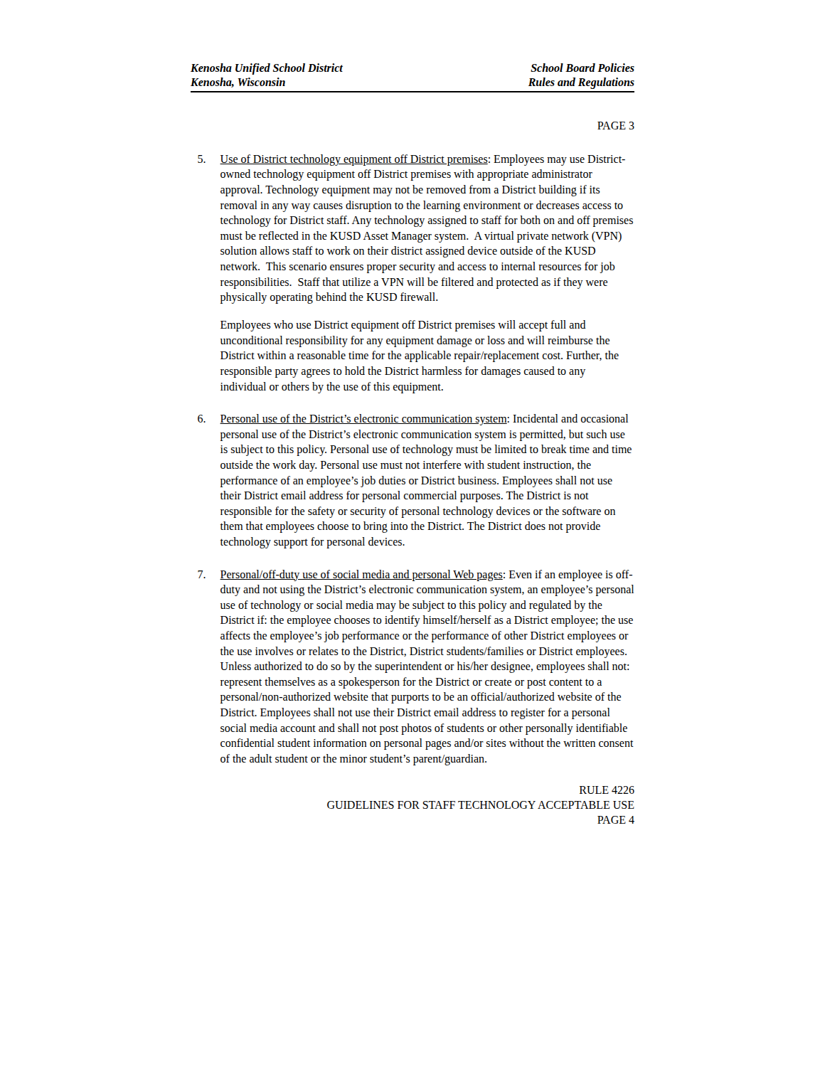Kenosha Unified School District
Kenosha, Wisconsin
School Board Policies
Rules and Regulations
PAGE 3
5.
Use of District technology equipment off District premises: Employees may use District-owned technology equipment off District premises with appropriate administrator approval. Technology equipment may not be removed from a District building if its removal in any way causes disruption to the learning environment or decreases access to technology for District staff. Any technology assigned to staff for both on and off premises must be reflected in the KUSD Asset Manager system. A virtual private network (VPN) solution allows staff to work on their district assigned device outside of the KUSD network. This scenario ensures proper security and access to internal resources for job responsibilities. Staff that utilize a VPN will be filtered and protected as if they were physically operating behind the KUSD firewall.
Employees who use District equipment off District premises will accept full and unconditional responsibility for any equipment damage or loss and will reimburse the District within a reasonable time for the applicable repair/replacement cost. Further, the responsible party agrees to hold the District harmless for damages caused to any individual or others by the use of this equipment.
6.
Personal use of the District’s electronic communication system: Incidental and occasional personal use of the District’s electronic communication system is permitted, but such use is subject to this policy. Personal use of technology must be limited to break time and time outside the work day. Personal use must not interfere with student instruction, the performance of an employee’s job duties or District business. Employees shall not use their District email address for personal commercial purposes. The District is not responsible for the safety or security of personal technology devices or the software on them that employees choose to bring into the District. The District does not provide technology support for personal devices.
7.
Personal/off-duty use of social media and personal Web pages: Even if an employee is off-duty and not using the District’s electronic communication system, an employee’s personal use of technology or social media may be subject to this policy and regulated by the District if: the employee chooses to identify himself/herself as a District employee; the use affects the employee’s job performance or the performance of other District employees or the use involves or relates to the District, District students/families or District employees. Unless authorized to do so by the superintendent or his/her designee, employees shall not: represent themselves as a spokesperson for the District or create or post content to a personal/non-authorized website that purports to be an official/authorized website of the District. Employees shall not use their District email address to register for a personal social media account and shall not post photos of students or other personally identifiable confidential student information on personal pages and/or sites without the written consent of the adult student or the minor student’s parent/guardian.
RULE 4226
GUIDELINES FOR STAFF TECHNOLOGY ACCEPTABLE USE
PAGE 4